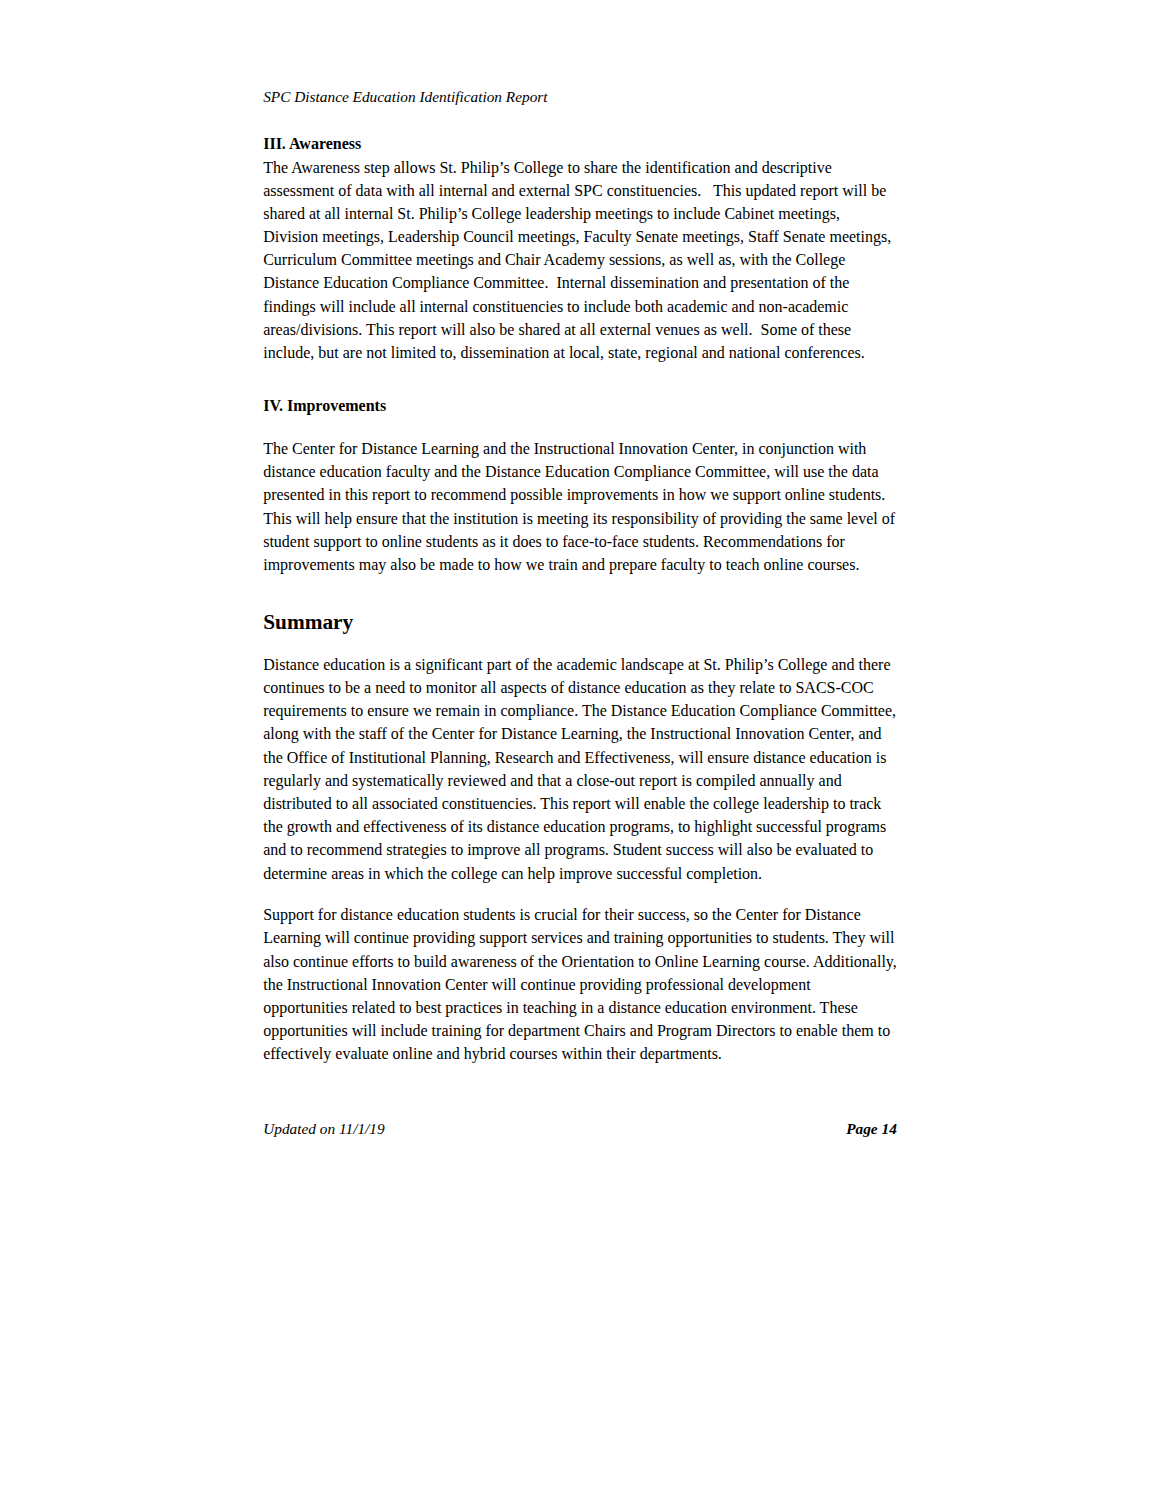SPC Distance Education Identification Report
III. Awareness
The Awareness step allows St. Philip’s College to share the identification and descriptive assessment of data with all internal and external SPC constituencies. This updated report will be shared at all internal St. Philip’s College leadership meetings to include Cabinet meetings, Division meetings, Leadership Council meetings, Faculty Senate meetings, Staff Senate meetings, Curriculum Committee meetings and Chair Academy sessions, as well as, with the College Distance Education Compliance Committee. Internal dissemination and presentation of the findings will include all internal constituencies to include both academic and non-academic areas/divisions. This report will also be shared at all external venues as well. Some of these include, but are not limited to, dissemination at local, state, regional and national conferences.
IV. Improvements
The Center for Distance Learning and the Instructional Innovation Center, in conjunction with distance education faculty and the Distance Education Compliance Committee, will use the data presented in this report to recommend possible improvements in how we support online students. This will help ensure that the institution is meeting its responsibility of providing the same level of student support to online students as it does to face-to-face students. Recommendations for improvements may also be made to how we train and prepare faculty to teach online courses.
Summary
Distance education is a significant part of the academic landscape at St. Philip’s College and there continues to be a need to monitor all aspects of distance education as they relate to SACS-COC requirements to ensure we remain in compliance. The Distance Education Compliance Committee, along with the staff of the Center for Distance Learning, the Instructional Innovation Center, and the Office of Institutional Planning, Research and Effectiveness, will ensure distance education is regularly and systematically reviewed and that a close-out report is compiled annually and distributed to all associated constituencies. This report will enable the college leadership to track the growth and effectiveness of its distance education programs, to highlight successful programs and to recommend strategies to improve all programs. Student success will also be evaluated to determine areas in which the college can help improve successful completion.
Support for distance education students is crucial for their success, so the Center for Distance Learning will continue providing support services and training opportunities to students. They will also continue efforts to build awareness of the Orientation to Online Learning course. Additionally, the Instructional Innovation Center will continue providing professional development opportunities related to best practices in teaching in a distance education environment. These opportunities will include training for department Chairs and Program Directors to enable them to effectively evaluate online and hybrid courses within their departments.
Updated on 11/1/19 Page 14